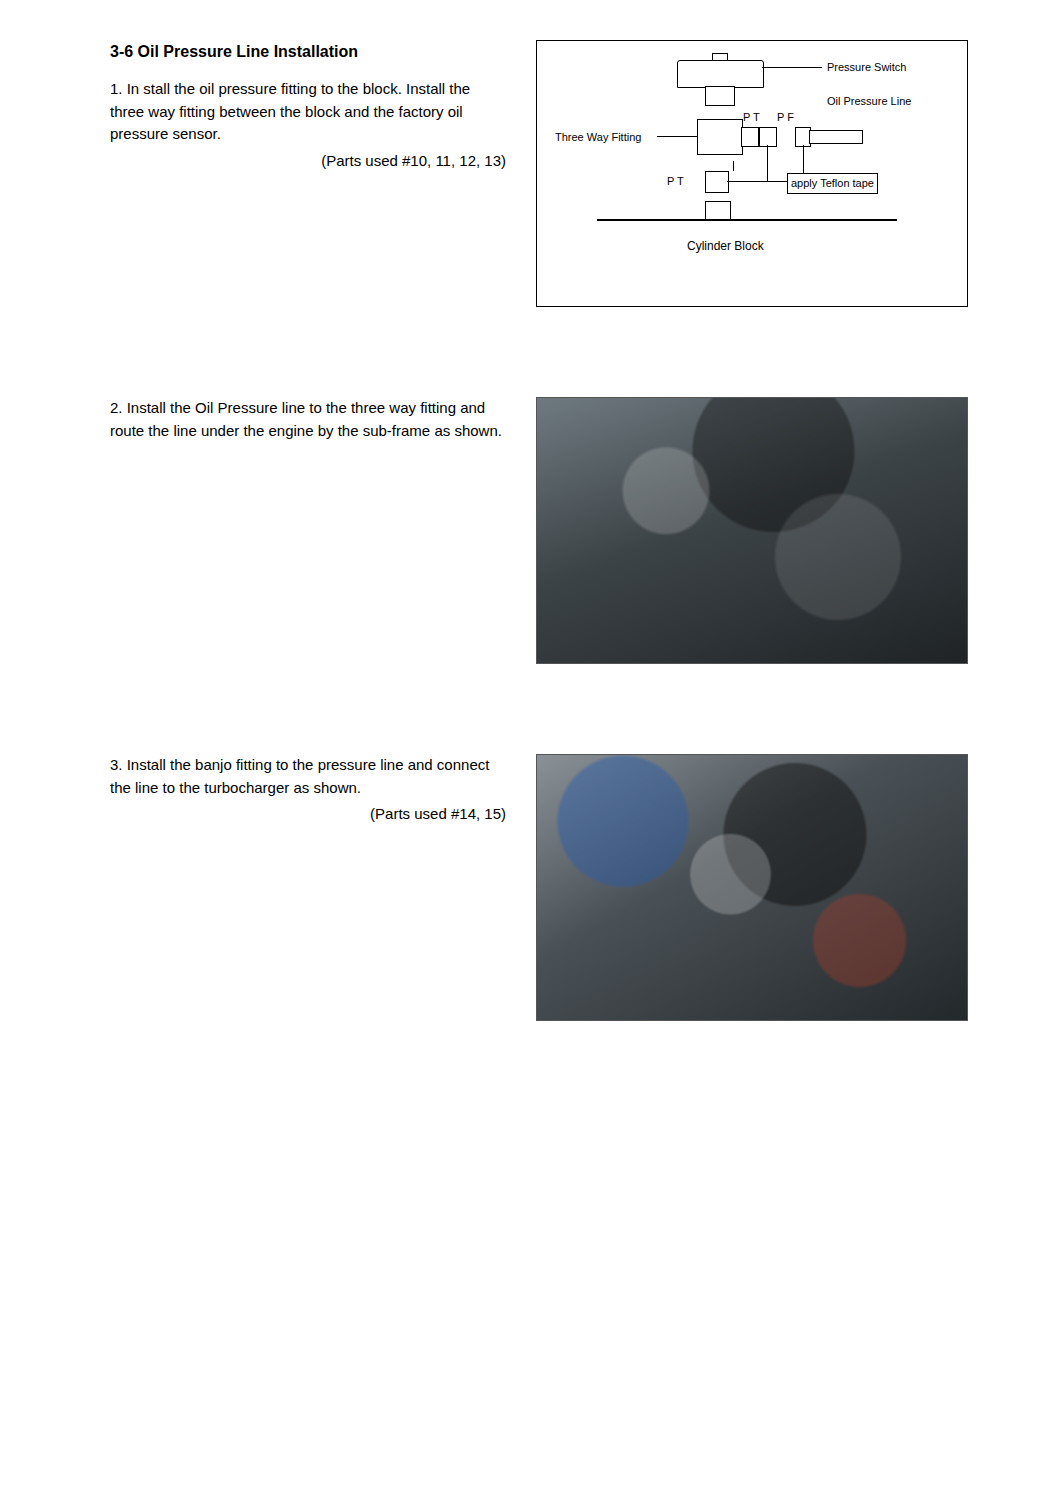3-6 Oil Pressure Line Installation
1. In stall the oil pressure fitting to the block. Install the three way fitting between the block and the factory oil pressure sensor.
(Parts used #10, 11, 12, 13)
Pressure Switch Oil Pressure Line Three Way Fitting P T P F P T Cylinder Block apply Teflon tape
2. Install the Oil Pressure line to the three way fitting and route the line under the engine by the sub-frame as shown.
3. Install the banjo fitting to the pressure line and connect the line to the turbocharger as shown.
(Parts used #14, 15)